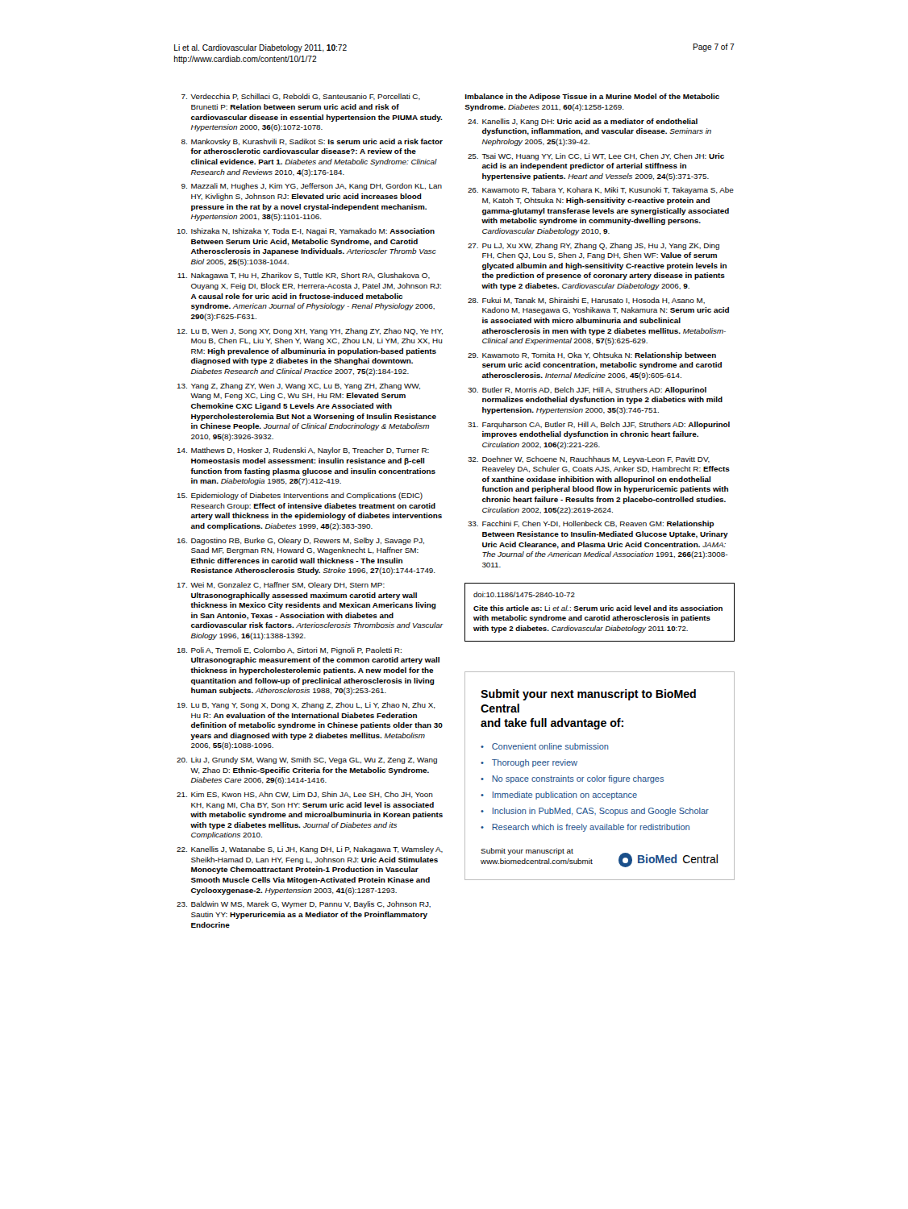Li et al. Cardiovascular Diabetology 2011, 10:72
http://www.cardiab.com/content/10/1/72
Page 7 of 7
7. Verdecchia P, Schillaci G, Reboldi G, Santeusanio F, Porcellati C, Brunetti P: Relation between serum uric acid and risk of cardiovascular disease in essential hypertension the PIUMA study. Hypertension 2000, 36(6):1072-1078.
8. Mankovsky B, Kurashvili R, Sadikot S: Is serum uric acid a risk factor for atherosclerotic cardiovascular disease?: A review of the clinical evidence. Part 1. Diabetes and Metabolic Syndrome: Clinical Research and Reviews 2010, 4(3):176-184.
9. Mazzali M, Hughes J, Kim YG, Jefferson JA, Kang DH, Gordon KL, Lan HY, Kivlighn S, Johnson RJ: Elevated uric acid increases blood pressure in the rat by a novel crystal-independent mechanism. Hypertension 2001, 38(5):1101-1106.
10. Ishizaka N, Ishizaka Y, Toda E-I, Nagai R, Yamakado M: Association Between Serum Uric Acid, Metabolic Syndrome, and Carotid Atherosclerosis in Japanese Individuals. Arterioscler Thromb Vasc Biol 2005, 25(5):1038-1044.
11. Nakagawa T, Hu H, Zharikov S, Tuttle KR, Short RA, Glushakova O, Ouyang X, Feig DI, Block ER, Herrera-Acosta J, Patel JM, Johnson RJ: A causal role for uric acid in fructose-induced metabolic syndrome. American Journal of Physiology - Renal Physiology 2006, 290(3):F625-F631.
12. Lu B, Wen J, Song XY, Dong XH, Yang YH, Zhang ZY, Zhao NQ, Ye HY, Mou B, Chen FL, Liu Y, Shen Y, Wang XC, Zhou LN, Li YM, Zhu XX, Hu RM: High prevalence of albuminuria in population-based patients diagnosed with type 2 diabetes in the Shanghai downtown. Diabetes Research and Clinical Practice 2007, 75(2):184-192.
13. Yang Z, Zhang ZY, Wen J, Wang XC, Lu B, Yang ZH, Zhang WW, Wang M, Feng XC, Ling C, Wu SH, Hu RM: Elevated Serum Chemokine CXC Ligand 5 Levels Are Associated with Hypercholesterolemia But Not a Worsening of Insulin Resistance in Chinese People. Journal of Clinical Endocrinology & Metabolism 2010, 95(8):3926-3932.
14. Matthews D, Hosker J, Rudenski A, Naylor B, Treacher D, Turner R: Homeostasis model assessment: insulin resistance and β-cell function from fasting plasma glucose and insulin concentrations in man. Diabetologia 1985, 28(7):412-419.
15. Epidemiology of Diabetes Interventions and Complications (EDIC) Research Group: Effect of intensive diabetes treatment on carotid artery wall thickness in the epidemiology of diabetes interventions and complications. Diabetes 1999, 48(2):383-390.
16. Dagostino RB, Burke G, Oleary D, Rewers M, Selby J, Savage PJ, Saad MF, Bergman RN, Howard G, Wagenknecht L, Haffner SM: Ethnic differences in carotid wall thickness - The Insulin Resistance Atherosclerosis Study. Stroke 1996, 27(10):1744-1749.
17. Wei M, Gonzalez C, Haffner SM, Oleary DH, Stern MP: Ultrasonographically assessed maximum carotid artery wall thickness in Mexico City residents and Mexican Americans living in San Antonio, Texas - Association with diabetes and cardiovascular risk factors. Arteriosclerosis Thrombosis and Vascular Biology 1996, 16(11):1388-1392.
18. Poli A, Tremoli E, Colombo A, Sirtori M, Pignoli P, Paoletti R: Ultrasonographic measurement of the common carotid artery wall thickness in hypercholesterolemic patients. A new model for the quantitation and follow-up of preclinical atherosclerosis in living human subjects. Atherosclerosis 1988, 70(3):253-261.
19. Lu B, Yang Y, Song X, Dong X, Zhang Z, Zhou L, Li Y, Zhao N, Zhu X, Hu R: An evaluation of the International Diabetes Federation definition of metabolic syndrome in Chinese patients older than 30 years and diagnosed with type 2 diabetes mellitus. Metabolism 2006, 55(8):1088-1096.
20. Liu J, Grundy SM, Wang W, Smith SC, Vega GL, Wu Z, Zeng Z, Wang W, Zhao D: Ethnic-Specific Criteria for the Metabolic Syndrome. Diabetes Care 2006, 29(6):1414-1416.
21. Kim ES, Kwon HS, Ahn CW, Lim DJ, Shin JA, Lee SH, Cho JH, Yoon KH, Kang MI, Cha BY, Son HY: Serum uric acid level is associated with metabolic syndrome and microalbuminuria in Korean patients with type 2 diabetes mellitus. Journal of Diabetes and its Complications 2010.
22. Kanellis J, Watanabe S, Li JH, Kang DH, Li P, Nakagawa T, Wamsley A, Sheikh-Hamad D, Lan HY, Feng L, Johnson RJ: Uric Acid Stimulates Monocyte Chemoattractant Protein-1 Production in Vascular Smooth Muscle Cells Via Mitogen-Activated Protein Kinase and Cyclooxygenase-2. Hypertension 2003, 41(6):1287-1293.
23. Baldwin W MS, Marek G, Wymer D, Pannu V, Baylis C, Johnson RJ, Sautin YY: Hyperuricemia as a Mediator of the Proinflammatory Endocrine
Imbalance in the Adipose Tissue in a Murine Model of the Metabolic Syndrome. Diabetes 2011, 60(4):1258-1269.
24. Kanellis J, Kang DH: Uric acid as a mediator of endothelial dysfunction, inflammation, and vascular disease. Seminars in Nephrology 2005, 25(1):39-42.
25. Tsai WC, Huang YY, Lin CC, Li WT, Lee CH, Chen JY, Chen JH: Uric acid is an independent predictor of arterial stiffness in hypertensive patients. Heart and Vessels 2009, 24(5):371-375.
26. Kawamoto R, Tabara Y, Kohara K, Miki T, Kusunoki T, Takayama S, Abe M, Katoh T, Ohtsuka N: High-sensitivity c-reactive protein and gamma-glutamyl transferase levels are synergistically associated with metabolic syndrome in community-dwelling persons. Cardiovascular Diabetology 2010, 9.
27. Pu LJ, Xu XW, Zhang RY, Zhang Q, Zhang JS, Hu J, Yang ZK, Ding FH, Chen QJ, Lou S, Shen J, Fang DH, Shen WF: Value of serum glycated albumin and high-sensitivity C-reactive protein levels in the prediction of presence of coronary artery disease in patients with type 2 diabetes. Cardiovascular Diabetology 2006, 9.
28. Fukui M, Tanak M, Shiraishi E, Harusato I, Hosoda H, Asano M, Kadono M, Hasegawa G, Yoshikawa T, Nakamura N: Serum uric acid is associated with micro albuminuria and subclinical atherosclerosis in men with type 2 diabetes mellitus. Metabolism-Clinical and Experimental 2008, 57(5):625-629.
29. Kawamoto R, Tomita H, Oka Y, Ohtsuka N: Relationship between serum uric acid concentration, metabolic syndrome and carotid atherosclerosis. Internal Medicine 2006, 45(9):605-614.
30. Butler R, Morris AD, Belch JJF, Hill A, Struthers AD: Allopurinol normalizes endothelial dysfunction in type 2 diabetics with mild hypertension. Hypertension 2000, 35(3):746-751.
31. Farquharson CA, Butler R, Hill A, Belch JJF, Struthers AD: Allopurinol improves endothelial dysfunction in chronic heart failure. Circulation 2002, 106(2):221-226.
32. Doehner W, Schoene N, Rauchhaus M, Leyva-Leon F, Pavitt DV, Reaveley DA, Schuler G, Coats AJS, Anker SD, Hambrecht R: Effects of xanthine oxidase inhibition with allopurinol on endothelial function and peripheral blood flow in hyperuricemic patients with chronic heart failure - Results from 2 placebo-controlled studies. Circulation 2002, 105(22):2619-2624.
33. Facchini F, Chen Y-DI, Hollenbeck CB, Reaven GM: Relationship Between Resistance to Insulin-Mediated Glucose Uptake, Urinary Uric Acid Clearance, and Plasma Uric Acid Concentration. JAMA: The Journal of the American Medical Association 1991, 266(21):3008-3011.
doi:10.1186/1475-2840-10-72
Cite this article as: Li et al.: Serum uric acid level and its association with metabolic syndrome and carotid atherosclerosis in patients with type 2 diabetes. Cardiovascular Diabetology 2011 10:72.
Submit your next manuscript to BioMed Central
and take full advantage of:
Convenient online submission
Thorough peer review
No space constraints or color figure charges
Immediate publication on acceptance
Inclusion in PubMed, CAS, Scopus and Google Scholar
Research which is freely available for redistribution
Submit your manuscript at
www.biomedcentral.com/submit
BioMed Central